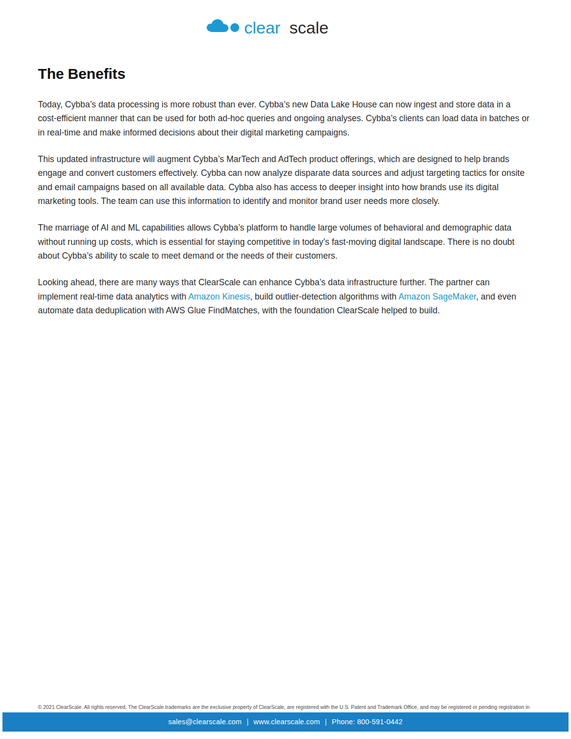clear scale
The Benefits
Today, Cybba’s data processing is more robust than ever. Cybba’s new Data Lake House can now ingest and store data in a cost-efficient manner that can be used for both ad-hoc queries and ongoing analyses. Cybba’s clients can load data in batches or in real-time and make informed decisions about their digital marketing campaigns.
This updated infrastructure will augment Cybba’s MarTech and AdTech product offerings, which are designed to help brands engage and convert customers effectively. Cybba can now analyze disparate data sources and adjust targeting tactics for onsite and email campaigns based on all available data. Cybba also has access to deeper insight into how brands use its digital marketing tools. The team can use this information to identify and monitor brand user needs more closely.
The marriage of AI and ML capabilities allows Cybba’s platform to handle large volumes of behavioral and demographic data without running up costs, which is essential for staying competitive in today’s fast-moving digital landscape. There is no doubt about Cybba’s ability to scale to meet demand or the needs of their customers.
Looking ahead, there are many ways that ClearScale can enhance Cybba’s data infrastructure further. The partner can implement real-time data analytics with Amazon Kinesis, build outlier-detection algorithms with Amazon SageMaker, and even automate data deduplication with AWS Glue FindMatches, with the foundation ClearScale helped to build.
© 2021 ClearScale. All rights reserved. The ClearScale trademarks are the exclusive property of ClearScale, are registered with the U.S. Patent and Trademark Office, and may be registered or pending registration in other countries. All other trademarks, service marks, images, products and brands remain the sole property of their respective holders and do not imply endorsement or sponsorship.
sales@clearscale.com|www.clearscale.com|Phone: 800-591-0442